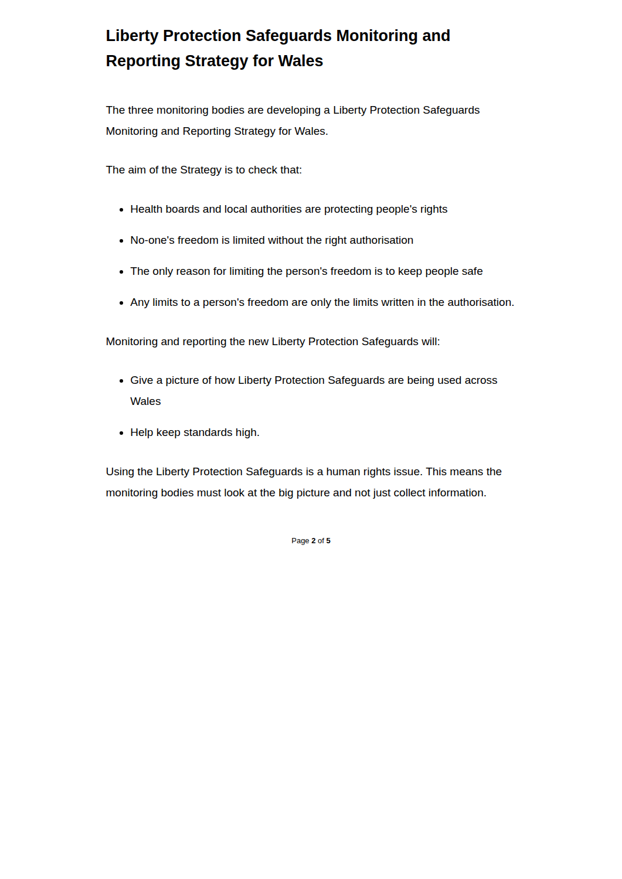Liberty Protection Safeguards Monitoring and Reporting Strategy for Wales
The three monitoring bodies are developing a Liberty Protection Safeguards Monitoring and Reporting Strategy for Wales.
The aim of the Strategy is to check that:
Health boards and local authorities are protecting people's rights
No-one's freedom is limited without the right authorisation
The only reason for limiting the person's freedom is to keep people safe
Any limits to a person's freedom are only the limits written in the authorisation.
Monitoring and reporting the new Liberty Protection Safeguards will:
Give a picture of how Liberty Protection Safeguards are being used across Wales
Help keep standards high.
Using the Liberty Protection Safeguards is a human rights issue. This means the monitoring bodies must look at the big picture and not just collect information.
Page 2 of 5